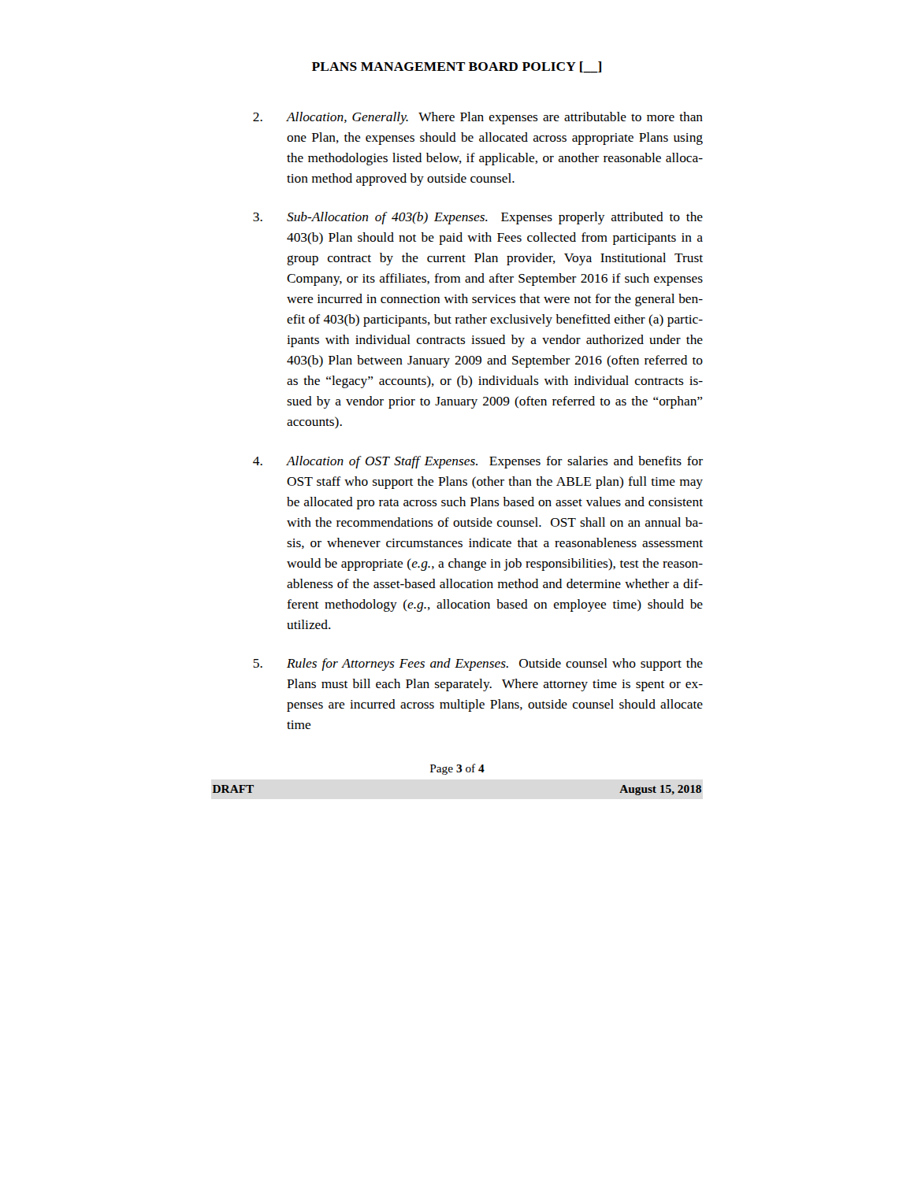PLANS MANAGEMENT BOARD POLICY [__]
2. Allocation, Generally. Where Plan expenses are attributable to more than one Plan, the expenses should be allocated across appropriate Plans using the methodologies listed below, if applicable, or another reasonable allocation method approved by outside counsel.
3. Sub-Allocation of 403(b) Expenses. Expenses properly attributed to the 403(b) Plan should not be paid with Fees collected from participants in a group contract by the current Plan provider, Voya Institutional Trust Company, or its affiliates, from and after September 2016 if such expenses were incurred in connection with services that were not for the general benefit of 403(b) participants, but rather exclusively benefitted either (a) participants with individual contracts issued by a vendor authorized under the 403(b) Plan between January 2009 and September 2016 (often referred to as the “legacy” accounts), or (b) individuals with individual contracts issued by a vendor prior to January 2009 (often referred to as the “orphan” accounts).
4. Allocation of OST Staff Expenses. Expenses for salaries and benefits for OST staff who support the Plans (other than the ABLE plan) full time may be allocated pro rata across such Plans based on asset values and consistent with the recommendations of outside counsel. OST shall on an annual basis, or whenever circumstances indicate that a reasonableness assessment would be appropriate (e.g., a change in job responsibilities), test the reasonableness of the asset-based allocation method and determine whether a different methodology (e.g., allocation based on employee time) should be utilized.
5. Rules for Attorneys Fees and Expenses. Outside counsel who support the Plans must bill each Plan separately. Where attorney time is spent or expenses are incurred across multiple Plans, outside counsel should allocate time
Page 3 of 4
DRAFT August 15, 2018